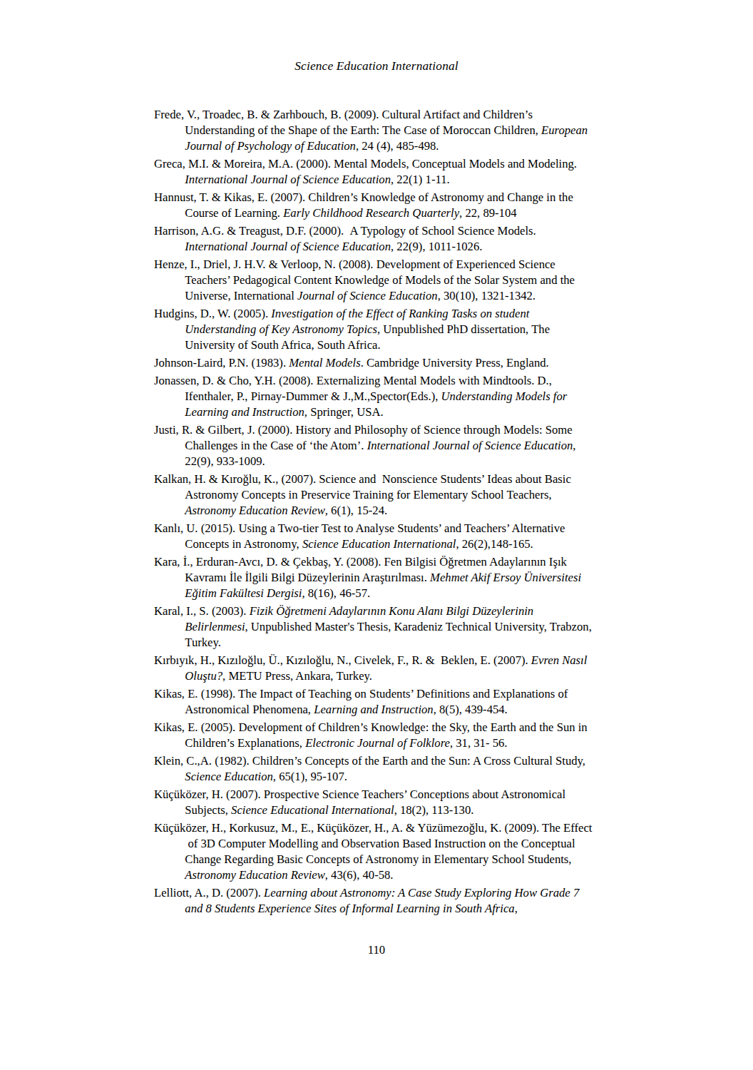Science Education International
Frede, V., Troadec, B. & Zarhbouch, B. (2009). Cultural Artifact and Children’s Understanding of the Shape of the Earth: The Case of Moroccan Children, European Journal of Psychology of Education, 24 (4), 485-498.
Greca, M.I. & Moreira, M.A. (2000). Mental Models, Conceptual Models and Modeling. International Journal of Science Education, 22(1) 1-11.
Hannust, T. & Kikas, E. (2007). Children’s Knowledge of Astronomy and Change in the Course of Learning. Early Childhood Research Quarterly, 22, 89-104
Harrison, A.G. & Treagust, D.F. (2000). A Typology of School Science Models. International Journal of Science Education, 22(9), 1011-1026.
Henze, I., Driel, J. H.V. & Verloop, N. (2008). Development of Experienced Science Teachers’ Pedagogical Content Knowledge of Models of the Solar System and the Universe, International Journal of Science Education, 30(10), 1321-1342.
Hudgins, D., W. (2005). Investigation of the Effect of Ranking Tasks on student Understanding of Key Astronomy Topics, Unpublished PhD dissertation, The University of South Africa, South Africa.
Johnson-Laird, P.N. (1983). Mental Models. Cambridge University Press, England.
Jonassen, D. & Cho, Y.H. (2008). Externalizing Mental Models with Mindtools. D., Ifenthaler, P., Pirnay-Dummer & J.,M.,Spector(Eds.), Understanding Models for Learning and Instruction, Springer, USA.
Justi, R. & Gilbert, J. (2000). History and Philosophy of Science through Models: Some Challenges in the Case of ‘the Atom’. International Journal of Science Education, 22(9), 933-1009.
Kalkan, H. & Kıroğlu, K., (2007). Science and Nonscience Students’ Ideas about Basic Astronomy Concepts in Preservice Training for Elementary School Teachers, Astronomy Education Review, 6(1), 15-24.
Kanlı, U. (2015). Using a Two-tier Test to Analyse Students’ and Teachers’ Alternative Concepts in Astronomy, Science Education International, 26(2),148-165.
Kara, İ., Erduran-Avcı, D. & Çekbaş, Y. (2008). Fen Bilgisi Öğretmen Adaylarının Işık Kavramı İle İlgili Bilgi Düzeylerinin Araştırılması. Mehmet Akif Ersoy Üniversitesi Eğitim Fakültesi Dergisi, 8(16), 46-57.
Karal, I., S. (2003). Fizik Öğretmeni Adaylarının Konu Alanı Bilgi Düzeylerinin Belirlenmesi, Unpublished Master's Thesis, Karadeniz Technical University, Trabzon, Turkey.
Kırbıyık, H., Kızıloğlu, Ü., Kızıloğlu, N., Civelek, F., R. & Beklen, E. (2007). Evren Nasıl Oluştu?, METU Press, Ankara, Turkey.
Kikas, E. (1998). The Impact of Teaching on Students’ Definitions and Explanations of Astronomical Phenomena, Learning and Instruction, 8(5), 439-454.
Kikas, E. (2005). Development of Children’s Knowledge: the Sky, the Earth and the Sun in Children’s Explanations, Electronic Journal of Folklore, 31, 31- 56.
Klein, C.,A. (1982). Children’s Concepts of the Earth and the Sun: A Cross Cultural Study, Science Education, 65(1), 95-107.
Küçüközer, H. (2007). Prospective Science Teachers’ Conceptions about Astronomical Subjects, Science Educational International, 18(2), 113-130.
Küçüközer, H., Korkusuz, M., E., Küçüközer, H., A. & Yüzümezoğlu, K. (2009). The Effect of 3D Computer Modelling and Observation Based Instruction on the Conceptual Change Regarding Basic Concepts of Astronomy in Elementary School Students, Astronomy Education Review, 43(6), 40-58.
Lelliott, A., D. (2007). Learning about Astronomy: A Case Study Exploring How Grade 7 and 8 Students Experience Sites of Informal Learning in South Africa,
110